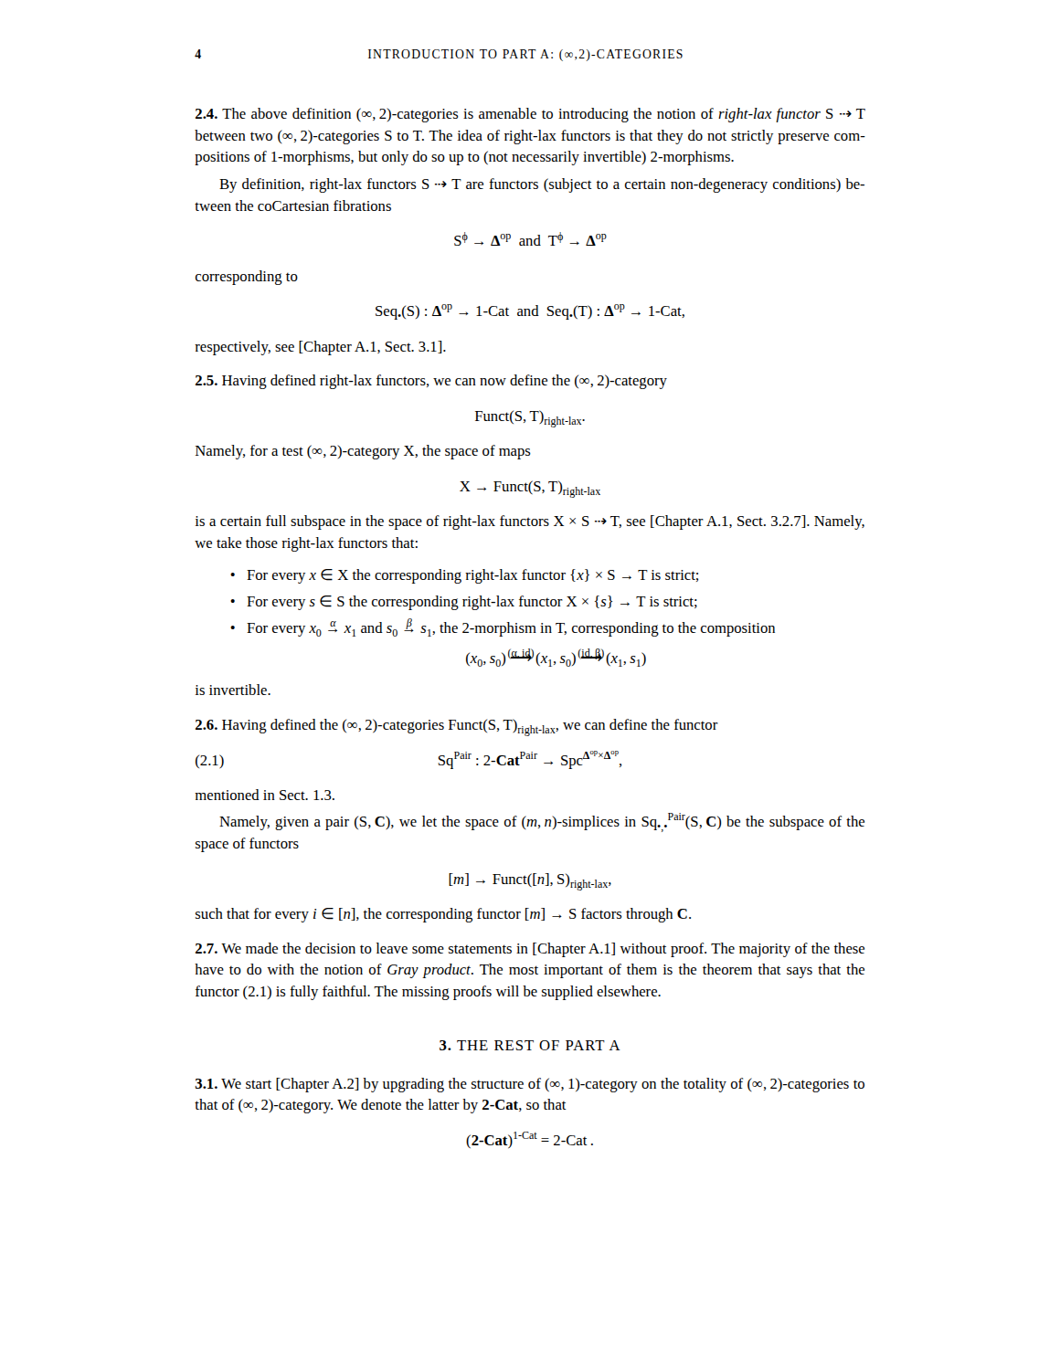4 Introduction to Part A: (∞,2)-categories
2.4. The above definition (∞, 2)-categories is amenable to introducing the notion of right-lax functor S ⇢ T between two (∞, 2)-categories S to T. The idea of right-lax functors is that they do not strictly preserve compositions of 1-morphisms, but only do so up to (not necessarily invertible) 2-morphisms.
By definition, right-lax functors S ⇢ T are functors (subject to a certain non-degeneracy conditions) between the coCartesian fibrations
Sϕ → Δop and Tϕ → Δop
corresponding to
Seq•(S) : Δop → 1‑Cat and Seq•(T) : Δop → 1‑Cat,
respectively, see [Chapter A.1, Sect. 3.1].
2.5. Having defined right-lax functors, we can now define the (∞, 2)-category
Funct(S, T)right-lax.
Namely, for a test (∞, 2)-category X, the space of maps
X → Funct(S, T)right-lax
is a certain full subspace in the space of right-lax functors X × S ⇢ T, see [Chapter A.1, Sect. 3.2.7]. Namely, we take those right-lax functors that:
For every x ∈ X the corresponding right-lax functor {x} × S → T is strict;
For every s ∈ S the corresponding right-lax functor X × {s} → T is strict;
For every x0 α→ x1 and s0 β→ s1, the 2-morphism in T, corresponding to the composition
(x0, s0) (α, id)⟶ (x1, s0) (id, β)⟶ (x1, s1)
is invertible.
2.6. Having defined the (∞, 2)-categories Funct(S, T)right-lax, we can define the functor
(2.1) SqPair : 2‑CatPair → SpcΔop×Δop,
mentioned in Sect. 1.3.
Namely, given a pair (S, C), we let the space of (m, n)-simplices in Sq•,•Pair(S, C) be the subspace of the space of functors
[m] → Funct([n], S)right-lax,
such that for every i ∈ [n], the corresponding functor [m] → S factors through C.
2.7. We made the decision to leave some statements in [Chapter A.1] without proof. The majority of the these have to do with the notion of Gray product. The most important of them is the theorem that says that the functor (2.1) is fully faithful. The missing proofs will be supplied elsewhere.
3. The rest of Part A
3.1. We start [Chapter A.2] by upgrading the structure of (∞, 1)-category on the totality of (∞, 2)-categories to that of (∞, 2)-category. We denote the latter by 2‑Cat, so that
(2‑Cat)1‑Cat = 2‑Cat .